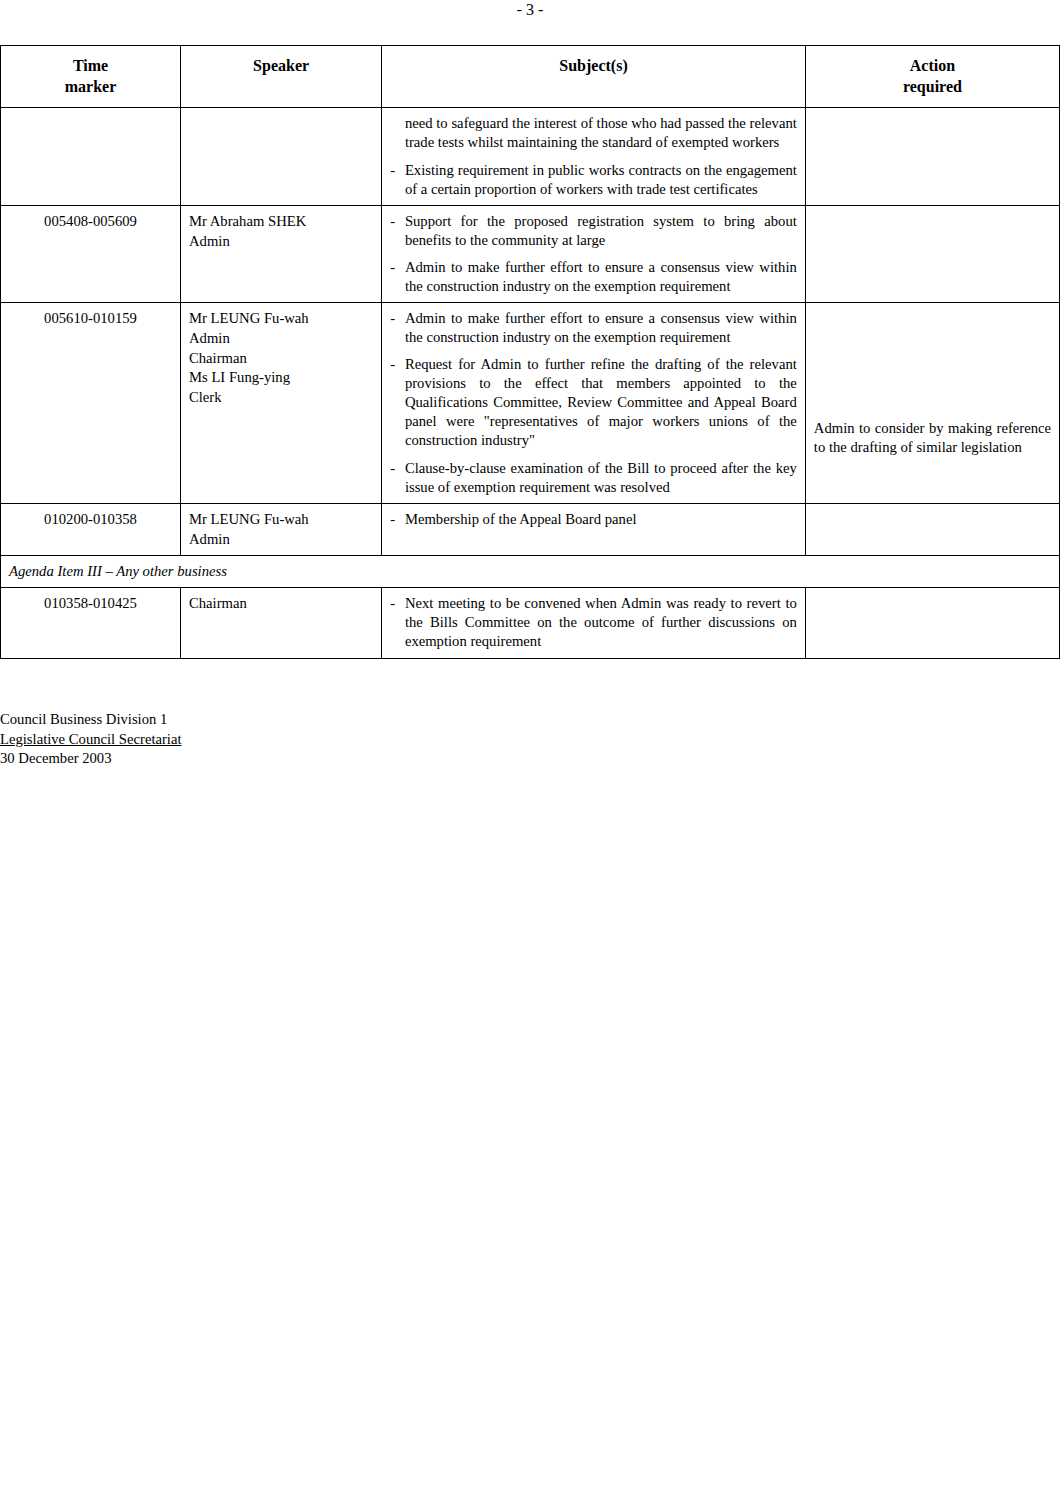- 3 -
| Time marker | Speaker | Subject(s) | Action required |
| --- | --- | --- | --- |
| | | need to safeguard the interest of those who had passed the relevant trade tests whilst maintaining the standard of exempted workers Existing requirement in public works contracts on the engagement of a certain proportion of workers with trade test certificates | |
| 005408-005609 | Mr Abraham SHEK Admin | Support for the proposed registration system to bring about benefits to the community at large Admin to make further effort to ensure a consensus view within the construction industry on the exemption requirement | |
| 005610-010159 | Mr LEUNG Fu-wah Admin Chairman Ms LI Fung-ying Clerk | Admin to make further effort to ensure a consensus view within the construction industry on the exemption requirement Request for Admin to further refine the drafting of the relevant provisions to the effect that members appointed to the Qualifications Committee, Review Committee and Appeal Board panel were "representatives of major workers unions of the construction industry" Clause-by-clause examination of the Bill to proceed after the key issue of exemption requirement was resolved | Admin to consider by making reference to the drafting of similar legislation |
| 010200-010358 | Mr LEUNG Fu-wah Admin | Membership of the Appeal Board panel | |
| Agenda Item III – Any other business |
| 010358-010425 | Chairman | Next meeting to be convened when Admin was ready to revert to the Bills Committee on the outcome of further discussions on exemption requirement | |
Council Business Division 1
Legislative Council Secretariat
30 December 2003